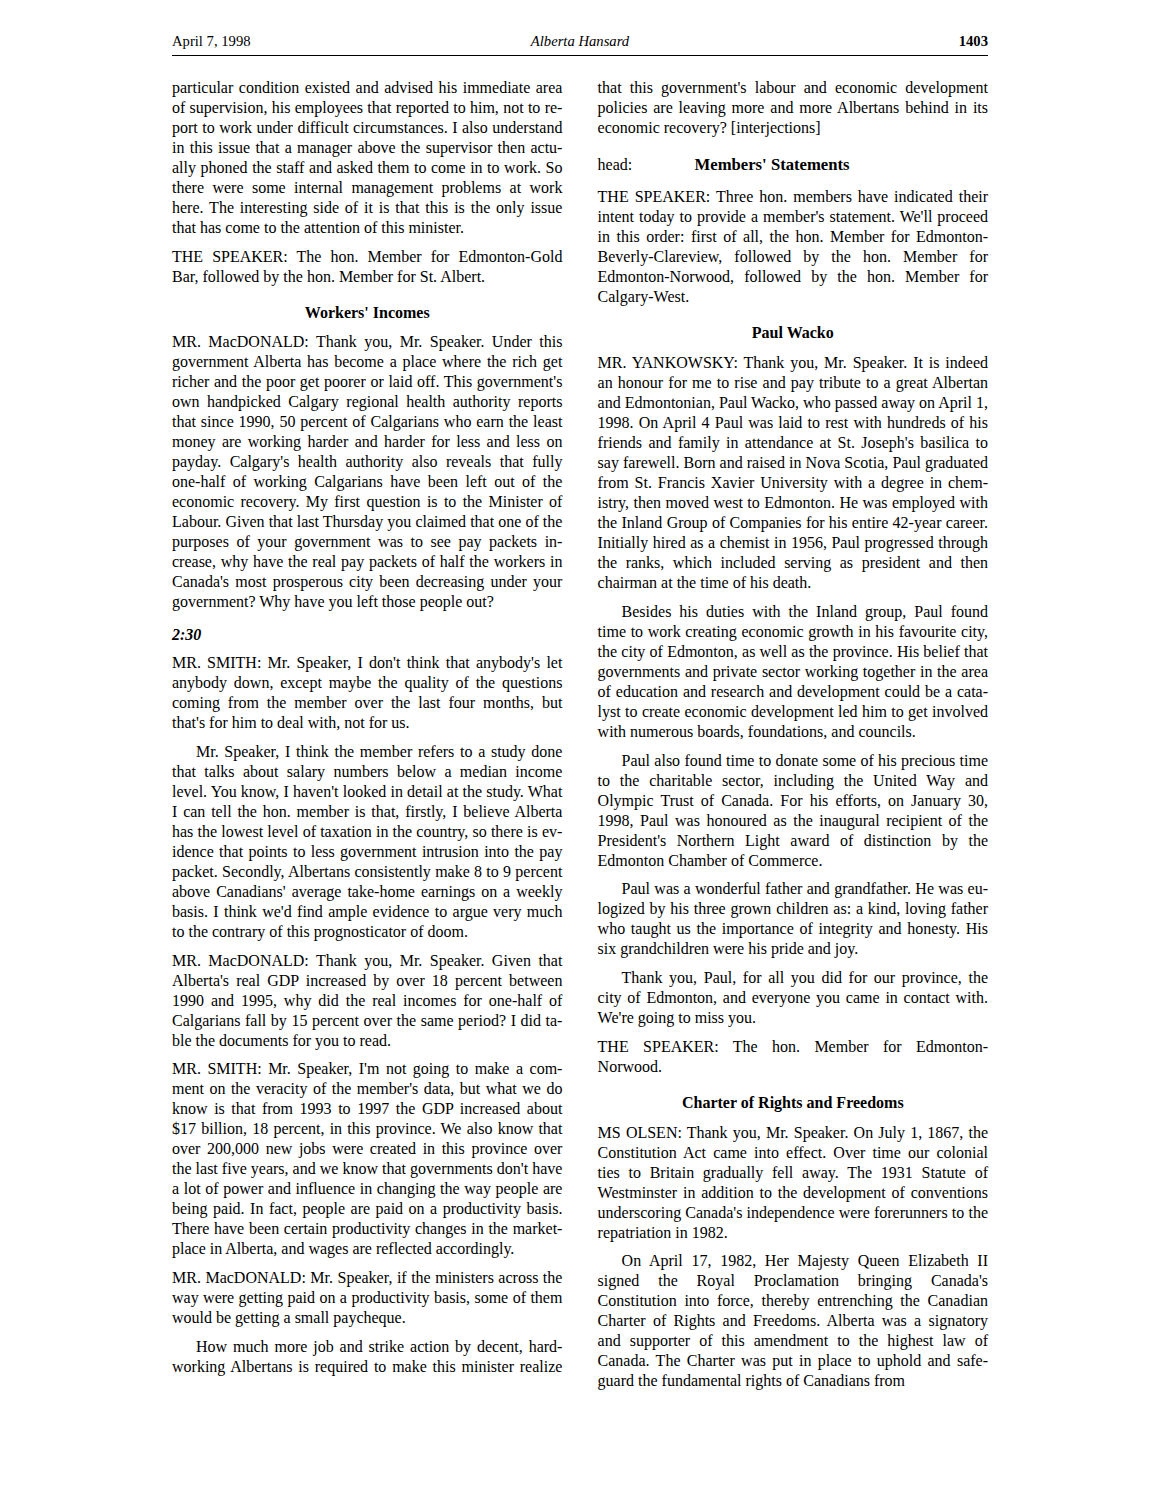April 7, 1998
Alberta Hansard
1403
particular condition existed and advised his immediate area of supervision, his employees that reported to him, not to report to work under difficult circumstances. I also understand in this issue that a manager above the supervisor then actually phoned the staff and asked them to come in to work. So there were some internal management problems at work here. The interesting side of it is that this is the only issue that has come to the attention of this minister.
THE SPEAKER: The hon. Member for Edmonton-Gold Bar, followed by the hon. Member for St. Albert.
Workers' Incomes
MR. MacDONALD: Thank you, Mr. Speaker. Under this government Alberta has become a place where the rich get richer and the poor get poorer or laid off. This government's own handpicked Calgary regional health authority reports that since 1990, 50 percent of Calgarians who earn the least money are working harder and harder for less and less on payday. Calgary's health authority also reveals that fully one-half of working Calgarians have been left out of the economic recovery. My first question is to the Minister of Labour. Given that last Thursday you claimed that one of the purposes of your government was to see pay packets increase, why have the real pay packets of half the workers in Canada's most prosperous city been decreasing under your government? Why have you left those people out?
2:30
MR. SMITH: Mr. Speaker, I don't think that anybody's let anybody down, except maybe the quality of the questions coming from the member over the last four months, but that's for him to deal with, not for us.
Mr. Speaker, I think the member refers to a study done that talks about salary numbers below a median income level. You know, I haven't looked in detail at the study. What I can tell the hon. member is that, firstly, I believe Alberta has the lowest level of taxation in the country, so there is evidence that points to less government intrusion into the pay packet. Secondly, Albertans consistently make 8 to 9 percent above Canadians' average take-home earnings on a weekly basis. I think we'd find ample evidence to argue very much to the contrary of this prognosticator of doom.
MR. MacDONALD: Thank you, Mr. Speaker. Given that Alberta's real GDP increased by over 18 percent between 1990 and 1995, why did the real incomes for one-half of Calgarians fall by 15 percent over the same period? I did table the documents for you to read.
MR. SMITH: Mr. Speaker, I'm not going to make a comment on the veracity of the member's data, but what we do know is that from 1993 to 1997 the GDP increased about $17 billion, 18 percent, in this province. We also know that over 200,000 new jobs were created in this province over the last five years, and we know that governments don't have a lot of power and influence in changing the way people are being paid. In fact, people are paid on a productivity basis. There have been certain productivity changes in the marketplace in Alberta, and wages are reflected accordingly.
MR. MacDONALD: Mr. Speaker, if the ministers across the way were getting paid on a productivity basis, some of them would be getting a small paycheque.
How much more job and strike action by decent, hard-working Albertans is required to make this minister realize that this government's labour and economic development policies are leaving more and more Albertans behind in its economic recovery? [interjections]
head: Members' Statements
THE SPEAKER: Three hon. members have indicated their intent today to provide a member's statement. We'll proceed in this order: first of all, the hon. Member for Edmonton-Beverly-Clareview, followed by the hon. Member for Edmonton-Norwood, followed by the hon. Member for Calgary-West.
Paul Wacko
MR. YANKOWSKY: Thank you, Mr. Speaker. It is indeed an honour for me to rise and pay tribute to a great Albertan and Edmontonian, Paul Wacko, who passed away on April 1, 1998. On April 4 Paul was laid to rest with hundreds of his friends and family in attendance at St. Joseph's basilica to say farewell. Born and raised in Nova Scotia, Paul graduated from St. Francis Xavier University with a degree in chemistry, then moved west to Edmonton. He was employed with the Inland Group of Companies for his entire 42-year career. Initially hired as a chemist in 1956, Paul progressed through the ranks, which included serving as president and then chairman at the time of his death.
Besides his duties with the Inland group, Paul found time to work creating economic growth in his favourite city, the city of Edmonton, as well as the province. His belief that governments and private sector working together in the area of education and research and development could be a catalyst to create economic development led him to get involved with numerous boards, foundations, and councils.
Paul also found time to donate some of his precious time to the charitable sector, including the United Way and Olympic Trust of Canada. For his efforts, on January 30, 1998, Paul was honoured as the inaugural recipient of the President's Northern Light award of distinction by the Edmonton Chamber of Commerce.
Paul was a wonderful father and grandfather. He was eulogized by his three grown children as: a kind, loving father who taught us the importance of integrity and honesty. His six grandchildren were his pride and joy.
Thank you, Paul, for all you did for our province, the city of Edmonton, and everyone you came in contact with. We're going to miss you.
THE SPEAKER: The hon. Member for Edmonton-Norwood.
Charter of Rights and Freedoms
MS OLSEN: Thank you, Mr. Speaker. On July 1, 1867, the Constitution Act came into effect. Over time our colonial ties to Britain gradually fell away. The 1931 Statute of Westminster in addition to the development of conventions underscoring Canada's independence were forerunners to the repatriation in 1982.
On April 17, 1982, Her Majesty Queen Elizabeth II signed the Royal Proclamation bringing Canada's Constitution into force, thereby entrenching the Canadian Charter of Rights and Freedoms. Alberta was a signatory and supporter of this amendment to the highest law of Canada. The Charter was put in place to uphold and safeguard the fundamental rights of Canadians from